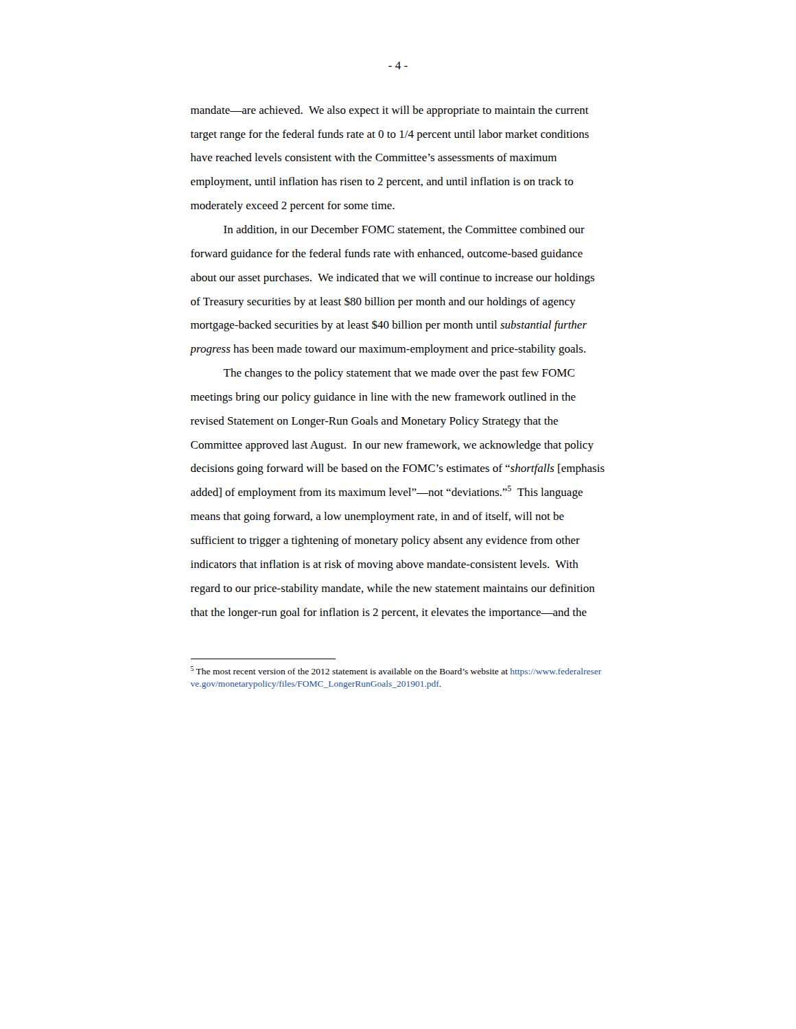- 4 -
mandate—are achieved. We also expect it will be appropriate to maintain the current target range for the federal funds rate at 0 to 1/4 percent until labor market conditions have reached levels consistent with the Committee’s assessments of maximum employment, until inflation has risen to 2 percent, and until inflation is on track to moderately exceed 2 percent for some time.
In addition, in our December FOMC statement, the Committee combined our forward guidance for the federal funds rate with enhanced, outcome-based guidance about our asset purchases. We indicated that we will continue to increase our holdings of Treasury securities by at least $80 billion per month and our holdings of agency mortgage-backed securities by at least $40 billion per month until substantial further progress has been made toward our maximum-employment and price-stability goals.
The changes to the policy statement that we made over the past few FOMC meetings bring our policy guidance in line with the new framework outlined in the revised Statement on Longer-Run Goals and Monetary Policy Strategy that the Committee approved last August. In our new framework, we acknowledge that policy decisions going forward will be based on the FOMC’s estimates of “shortfalls [emphasis added] of employment from its maximum level”—not “deviations.”5 This language means that going forward, a low unemployment rate, in and of itself, will not be sufficient to trigger a tightening of monetary policy absent any evidence from other indicators that inflation is at risk of moving above mandate-consistent levels. With regard to our price-stability mandate, while the new statement maintains our definition that the longer-run goal for inflation is 2 percent, it elevates the importance—and the
5 The most recent version of the 2012 statement is available on the Board’s website at https://www.federalreserve.gov/monetarypolicy/files/FOMC_LongerRunGoals_201901.pdf.